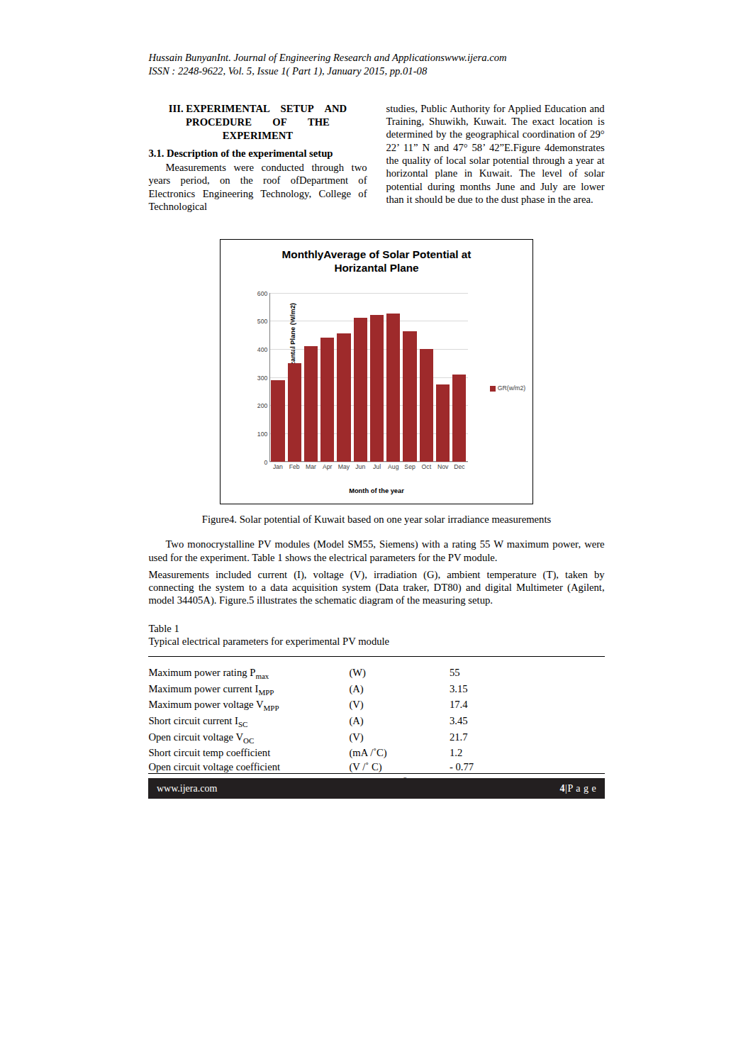Hussain BunyanInt. Journal of Engineering Research and Applicationswww.ijera.com
ISSN : 2248-9622, Vol. 5, Issue 1( Part 1), January 2015, pp.01-08
III. EXPERIMENTAL SETUP AND
PROCEDURE OF THE
EXPERIMENT
3.1. Description of the experimental setup
Measurements were conducted through two years period, on the roof ofDepartment of Electronics Engineering Technology, College of Technological
studies, Public Authority for Applied Education and Training, Shuwikh, Kuwait. The exact location is determined by the geographical coordination of 29° 22’ 11” N and 47° 58’ 42”E.Figure 4demonstrates the quality of local solar potential through a year at horizontal plane in Kuwait. The level of solar potential during months June and July are lower than it should be due to the dust phase in the area.
MonthlyAverage of Solar Potential at
Horizantal Plane
Solar Energy at the Horizantal Plane (W/m2)
600
500
400
300
200
100
0
Jan Feb Mar Apr May Jun Jul Aug Sep Oct Nov Dec
GR(w/m2)
Month of the year
Figure4. Solar potential of Kuwait based on one year solar irradiance measurements
Two monocrystalline PV modules (Model SM55, Siemens) with a rating 55 W maximum power, were used for the experiment. Table 1 shows the electrical parameters for the PV module.
Measurements included current (I), voltage (V), irradiation (G), ambient temperature (T), taken by connecting the system to a data acquisition system (Data traker, DT80) and digital Multimeter (Agilent, model 34405A). Figure.5 illustrates the schematic diagram of the measuring setup.
Table 1
Typical electrical parameters for experimental PV module
| Maximum power rating P max | (W) | 55 |
| Maximum power current I MPP | (A) | 3.15 |
| Maximum power voltage V MPP | (V) | 17.4 |
| Short circuit current I SC | (A) | 3.45 |
| Open circuit voltage V OC | (V) | 21.7 |
| Short circuit temp coefficient | (mA /˚C) | 1.2 |
| Open circuit voltage coefficient | (V /˚ C) | - 0.77 |
Standard test conditions (defined as: irradiation = 1000 W/ m2; cell temperature = 25˚C; air mass =1.5)
www.ijera.com 4|P a g e